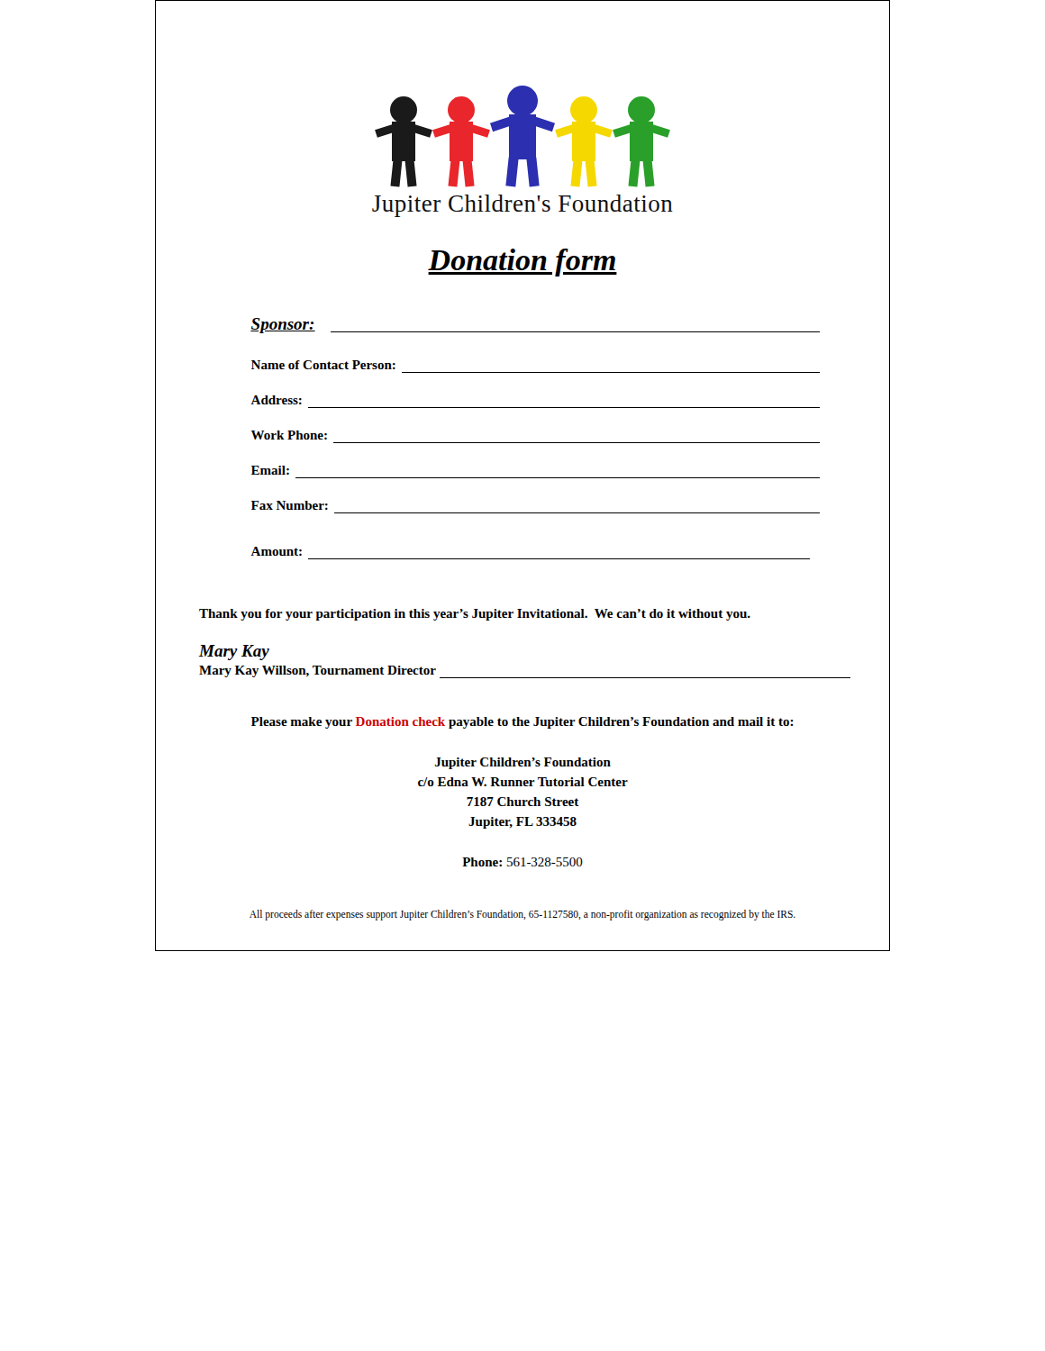Jupiter Children's Foundation
Donation form
Sponsor:
Name of Contact Person:
Address:
Work Phone:
Email:
Fax Number:
Amount:
Thank you for your participation in this year’s Jupiter Invitational. We can’t do it without you.
Mary Kay
Mary Kay Willson, Tournament Director
Please make your Donation check payable to the Jupiter Children’s Foundation and mail it to:
Jupiter Children’s Foundation
c/o Edna W. Runner Tutorial Center
7187 Church Street
Jupiter, FL 333458
Phone: 561-328-5500
All proceeds after expenses support Jupiter Children’s Foundation, 65-1127580, a non-profit organization as recognized by the IRS.